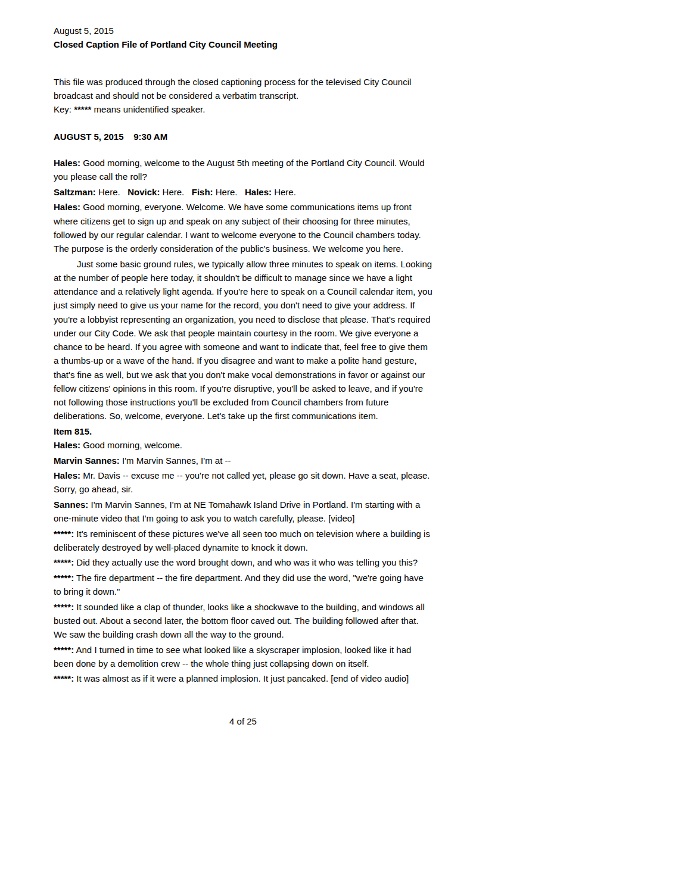August 5, 2015
Closed Caption File of Portland City Council Meeting
This file was produced through the closed captioning process for the televised City Council broadcast and should not be considered a verbatim transcript.
Key: ***** means unidentified speaker.
AUGUST 5, 2015 9:30 AM
Hales: Good morning, welcome to the August 5th meeting of the Portland City Council. Would you please call the roll?
Saltzman: Here. Novick: Here. Fish: Here. Hales: Here.
Hales: Good morning, everyone. Welcome. We have some communications items up front where citizens get to sign up and speak on any subject of their choosing for three minutes, followed by our regular calendar. I want to welcome everyone to the Council chambers today. The purpose is the orderly consideration of the public's business. We welcome you here.
Just some basic ground rules, we typically allow three minutes to speak on items. Looking at the number of people here today, it shouldn't be difficult to manage since we have a light attendance and a relatively light agenda. If you're here to speak on a Council calendar item, you just simply need to give us your name for the record, you don't need to give your address. If you're a lobbyist representing an organization, you need to disclose that please. That's required under our City Code. We ask that people maintain courtesy in the room. We give everyone a chance to be heard. If you agree with someone and want to indicate that, feel free to give them a thumbs-up or a wave of the hand. If you disagree and want to make a polite hand gesture, that's fine as well, but we ask that you don't make vocal demonstrations in favor or against our fellow citizens' opinions in this room. If you're disruptive, you'll be asked to leave, and if you're not following those instructions you'll be excluded from Council chambers from future deliberations. So, welcome, everyone. Let's take up the first communications item.
Item 815.
Hales: Good morning, welcome.
Marvin Sannes: I'm Marvin Sannes, I'm at --
Hales: Mr. Davis -- excuse me -- you're not called yet, please go sit down. Have a seat, please. Sorry, go ahead, sir.
Sannes: I'm Marvin Sannes, I'm at NE Tomahawk Island Drive in Portland. I'm starting with a one-minute video that I'm going to ask you to watch carefully, please. [video]
*****: It's reminiscent of these pictures we've all seen too much on television where a building is deliberately destroyed by well-placed dynamite to knock it down.
*****: Did they actually use the word brought down, and who was it who was telling you this?
*****: The fire department -- the fire department. And they did use the word, "we're going have to bring it down."
*****: It sounded like a clap of thunder, looks like a shockwave to the building, and windows all busted out. About a second later, the bottom floor caved out. The building followed after that. We saw the building crash down all the way to the ground.
*****: And I turned in time to see what looked like a skyscraper implosion, looked like it had been done by a demolition crew -- the whole thing just collapsing down on itself.
*****: It was almost as if it were a planned implosion. It just pancaked. [end of video audio]
4 of 25